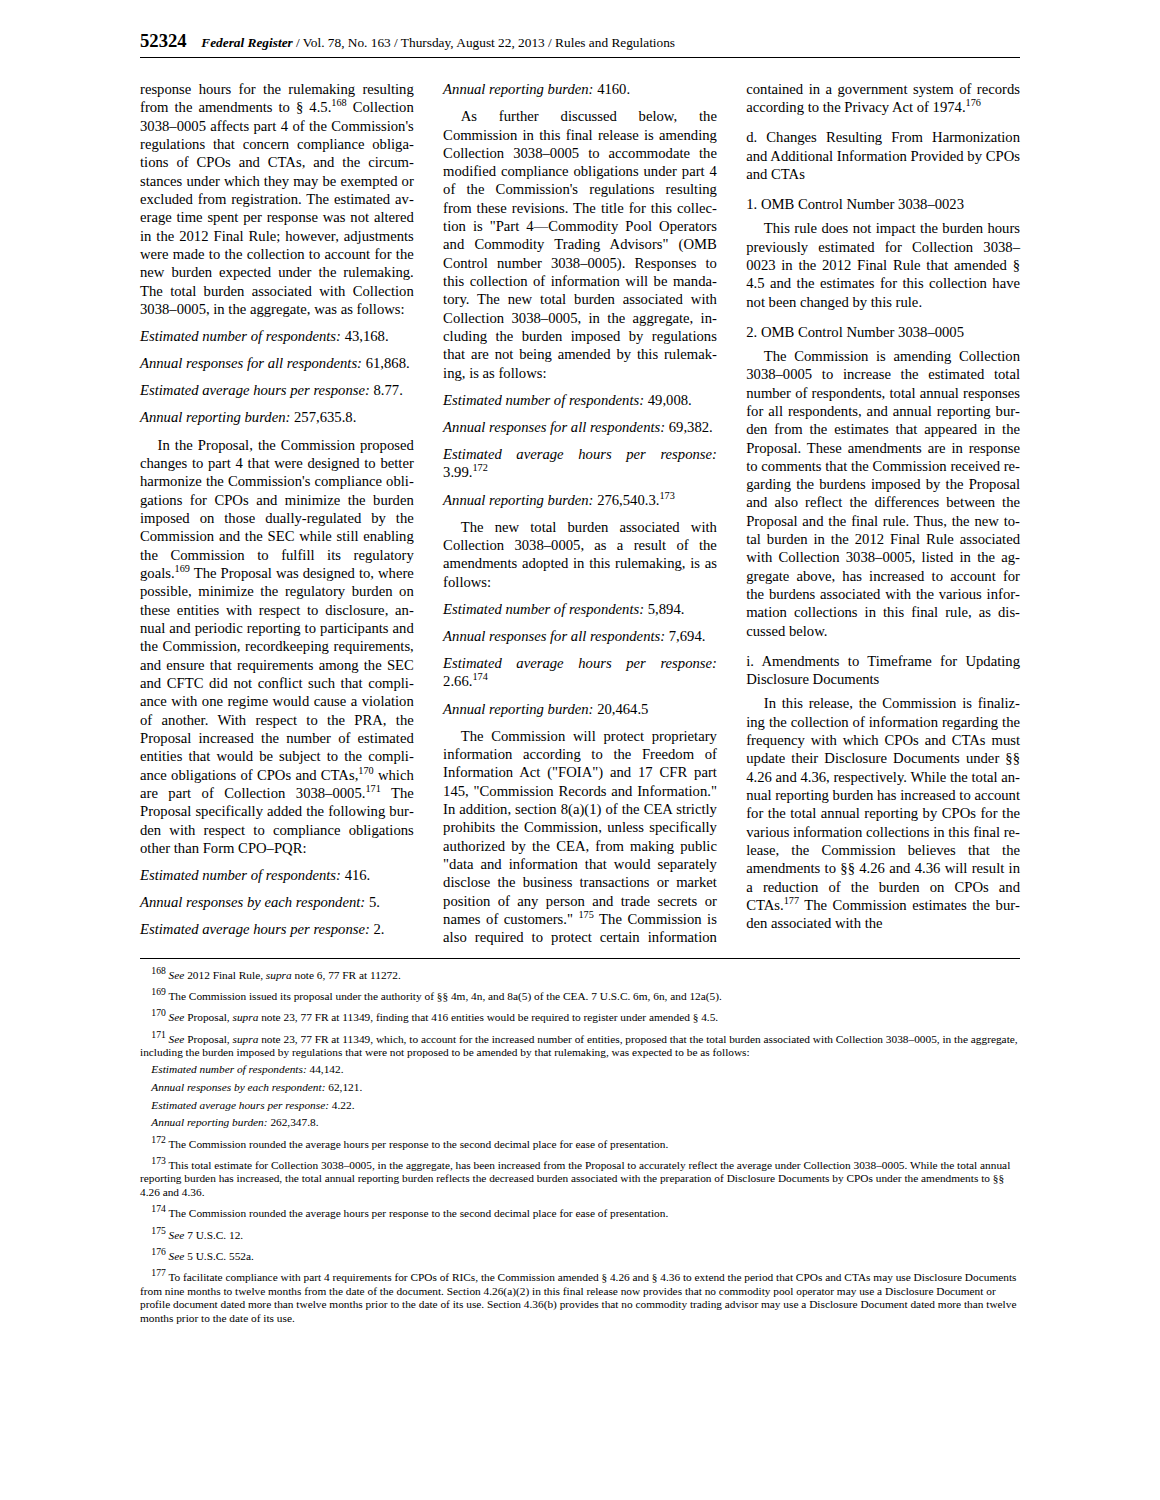52324 Federal Register / Vol. 78, No. 163 / Thursday, August 22, 2013 / Rules and Regulations
response hours for the rulemaking resulting from the amendments to § 4.5.168 Collection 3038–0005 affects part 4 of the Commission's regulations that concern compliance obligations of CPOs and CTAs, and the circumstances under which they may be exempted or excluded from registration. The estimated average time spent per response was not altered in the 2012 Final Rule; however, adjustments were made to the collection to account for the new burden expected under the rulemaking. The total burden associated with Collection 3038–0005, in the aggregate, was as follows:
Estimated number of respondents: 43,168.
Annual responses for all respondents: 61,868.
Estimated average hours per response: 8.77.
Annual reporting burden: 257,635.8.
In the Proposal, the Commission proposed changes to part 4 that were designed to better harmonize the Commission's compliance obligations for CPOs and minimize the burden imposed on those dually-regulated by the Commission and the SEC while still enabling the Commission to fulfill its regulatory goals.169 The Proposal was designed to, where possible, minimize the regulatory burden on these entities with respect to disclosure, annual and periodic reporting to participants and the Commission, recordkeeping requirements, and ensure that requirements among the SEC and CFTC did not conflict such that compliance with one regime would cause a violation of another. With respect to the PRA, the Proposal increased the number of estimated entities that would be subject to the compliance obligations of CPOs and CTAs,170 which are part of Collection 3038–0005.171 The Proposal specifically added the following burden with respect to compliance obligations other than Form CPO–PQR:
Estimated number of respondents: 416.
Annual responses by each respondent: 5.
Estimated average hours per response: 2.
Annual reporting burden: 4160.
As further discussed below, the Commission in this final release is amending Collection 3038–0005 to accommodate the modified compliance obligations under part 4 of the Commission's regulations resulting from these revisions. The title for this collection is "Part 4—Commodity Pool Operators and Commodity Trading Advisors" (OMB Control number 3038–0005). Responses to this collection of information will be mandatory. The new total burden associated with Collection 3038–0005, in the aggregate, including the burden imposed by regulations that are not being amended by this rulemaking, is as follows:
Estimated number of respondents: 49,008.
Annual responses for all respondents: 69,382.
Estimated average hours per response: 3.99.172
Annual reporting burden: 276,540.3.173
The new total burden associated with Collection 3038–0005, as a result of the amendments adopted in this rulemaking, is as follows:
Estimated number of respondents: 5,894.
Annual responses for all respondents: 7,694.
Estimated average hours per response: 2.66.174
Annual reporting burden: 20,464.5
The Commission will protect proprietary information according to the Freedom of Information Act ("FOIA") and 17 CFR part 145, "Commission Records and Information." In addition, section 8(a)(1) of the CEA strictly prohibits the Commission, unless specifically authorized by the CEA, from making public "data and information that would separately disclose the business transactions or market position of any person and trade secrets or names of customers." 175 The Commission is also required to protect certain information contained in a government system of records according to the Privacy Act of 1974.176
d. Changes Resulting From Harmonization and Additional Information Provided by CPOs and CTAs
1. OMB Control Number 3038–0023
This rule does not impact the burden hours previously estimated for Collection 3038–0023 in the 2012 Final Rule that amended § 4.5 and the estimates for this collection have not been changed by this rule.
2. OMB Control Number 3038–0005
The Commission is amending Collection 3038–0005 to increase the estimated total number of respondents, total annual responses for all respondents, and annual reporting burden from the estimates that appeared in the Proposal. These amendments are in response to comments that the Commission received regarding the burdens imposed by the Proposal and also reflect the differences between the Proposal and the final rule. Thus, the new total burden in the 2012 Final Rule associated with Collection 3038–0005, listed in the aggregate above, has increased to account for the burdens associated with the various information collections in this final rule, as discussed below.
i. Amendments to Timeframe for Updating Disclosure Documents
In this release, the Commission is finalizing the collection of information regarding the frequency with which CPOs and CTAs must update their Disclosure Documents under §§ 4.26 and 4.36, respectively. While the total annual reporting burden has increased to account for the total annual reporting by CPOs for the various information collections in this final release, the Commission believes that the amendments to §§ 4.26 and 4.36 will result in a reduction of the burden on CPOs and CTAs.177 The Commission estimates the burden associated with the
168 See 2012 Final Rule, supra note 6, 77 FR at 11272.
169 The Commission issued its proposal under the authority of §§ 4m, 4n, and 8a(5) of the CEA. 7 U.S.C. 6m, 6n, and 12a(5).
170 See Proposal, supra note 23, 77 FR at 11349, finding that 416 entities would be required to register under amended § 4.5.
171 See Proposal, supra note 23, 77 FR at 11349, which, to account for the increased number of entities, proposed that the total burden associated with Collection 3038–0005, in the aggregate, including the burden imposed by regulations that were not proposed to be amended by that rulemaking, was expected to be as follows:
Estimated number of respondents: 44,142.
Annual responses by each respondent: 62,121.
Estimated average hours per response: 4.22.
Annual reporting burden: 262,347.8.
172 The Commission rounded the average hours per response to the second decimal place for ease of presentation.
173 This total estimate for Collection 3038–0005, in the aggregate, has been increased from the Proposal to accurately reflect the average under Collection 3038–0005. While the total annual reporting burden has increased, the total annual reporting burden reflects the decreased burden associated with the preparation of Disclosure Documents by CPOs under the amendments to §§ 4.26 and 4.36.
174 The Commission rounded the average hours per response to the second decimal place for ease of presentation.
175 See 7 U.S.C. 12.
176 See 5 U.S.C. 552a.
177 To facilitate compliance with part 4 requirements for CPOs of RICs, the Commission amended § 4.26 and § 4.36 to extend the period that CPOs and CTAs may use Disclosure Documents from nine months to twelve months from the date of the document. Section 4.26(a)(2) in this final release now provides that no commodity pool operator may use a Disclosure Document or profile document dated more than twelve months prior to the date of its use. Section 4.36(b) provides that no commodity trading advisor may use a Disclosure Document dated more than twelve months prior to the date of its use.